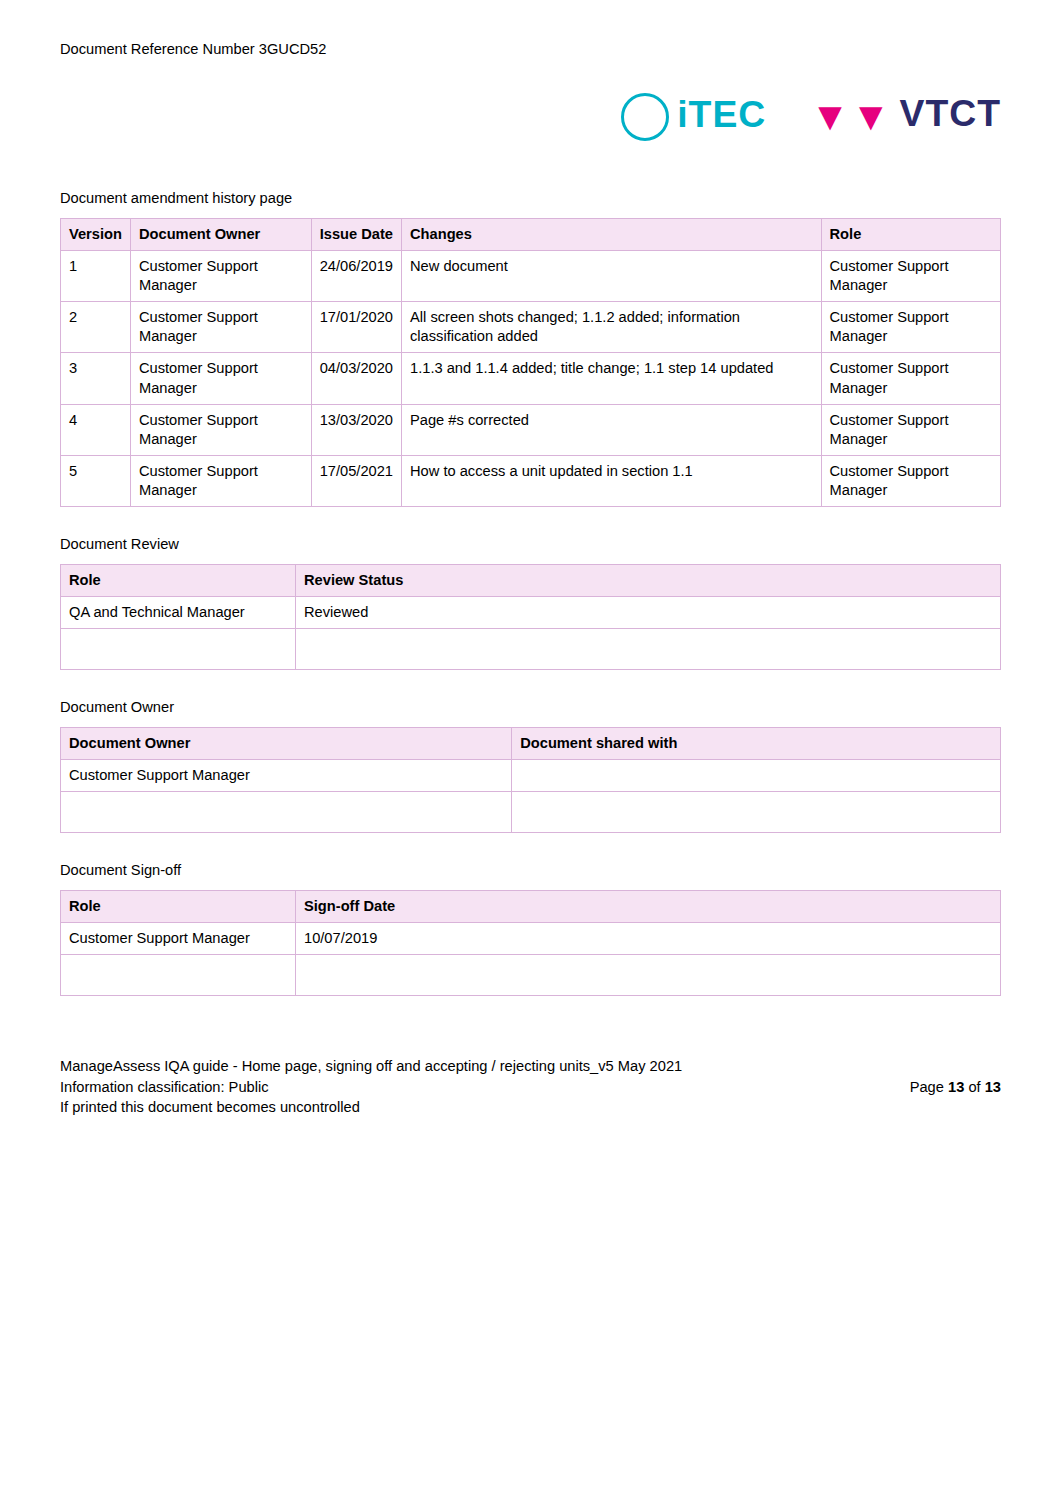Document Reference Number 3GUCD52
iTEC ▼▼VTCT
Document amendment history page
| Version | Document Owner | Issue Date | Changes | Role |
| --- | --- | --- | --- | --- |
| 1 | Customer Support Manager | 24/06/2019 | New document | Customer Support Manager |
| 2 | Customer Support Manager | 17/01/2020 | All screen shots changed; 1.1.2 added; information classification added | Customer Support Manager |
| 3 | Customer Support Manager | 04/03/2020 | 1.1.3 and 1.1.4 added; title change; 1.1 step 14 updated | Customer Support Manager |
| 4 | Customer Support Manager | 13/03/2020 | Page #s corrected | Customer Support Manager |
| 5 | Customer Support Manager | 17/05/2021 | How to access a unit updated in section 1.1 | Customer Support Manager |
Document Review
| Role | Review Status |
| --- | --- |
| QA and Technical Manager | Reviewed |
Document Owner
| Document Owner | Document shared with |
| --- | --- |
| Customer Support Manager | |
Document Sign-off
| Role | Sign-off Date |
| --- | --- |
| Customer Support Manager | 10/07/2019 |
ManageAssess IQA guide - Home page, signing off and accepting / rejecting units_v5 May 2021
Information classification: Public
If printed this document becomes uncontrolled
Page 13 of 13